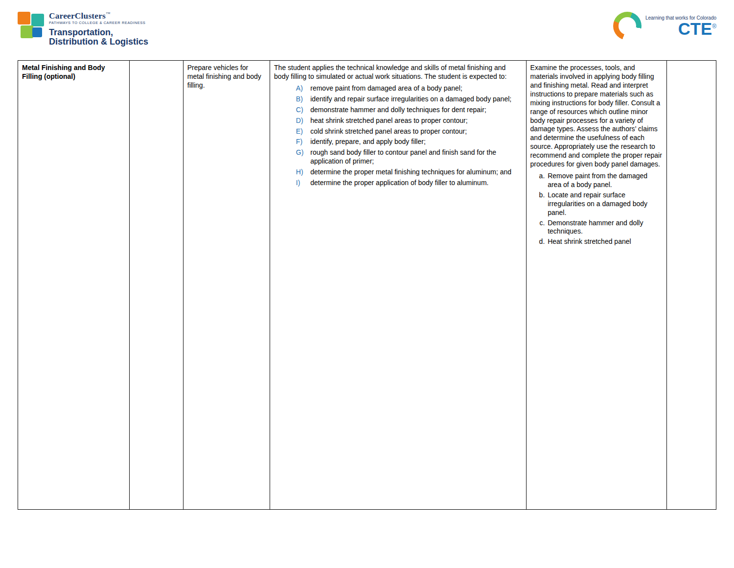CareerClusters™
Pathways to College & Career Readiness
Transportation,
Distribution & Logistics
Learning that works for Colorado
CTE®
| Metal Finishing and Body Filling (optional) | | Prepare vehicles for metal finishing and body filling. | The student applies the technical knowledge and skills of metal finishing and body filling to simulated or actual work situations. The student is expected to: A) remove paint from damaged area of a body panel; B) identify and repair surface irregularities on a damaged body panel; C) demonstrate hammer and dolly techniques for dent repair; D) heat shrink stretched panel areas to proper contour; E) cold shrink stretched panel areas to proper contour; F) identify, prepare, and apply body filler; G) rough sand body filler to contour panel and finish sand for the application of primer; H) determine the proper metal finishing techniques for aluminum; and I) determine the proper application of body filler to aluminum. | Examine the processes, tools, and materials involved in applying body filling and finishing metal. Read and interpret instructions to prepare materials such as mixing instructions for body filler. Consult a range of resources which outline minor body repair processes for a variety of damage types. Assess the authors’ claims and determine the usefulness of each source. Appropriately use the research to recommend and complete the proper repair procedures for given body panel damages. Remove paint from the damaged area of a body panel. Locate and repair surface irregularities on a damaged body panel. Demonstrate hammer and dolly techniques. Heat shrink stretched panel | |